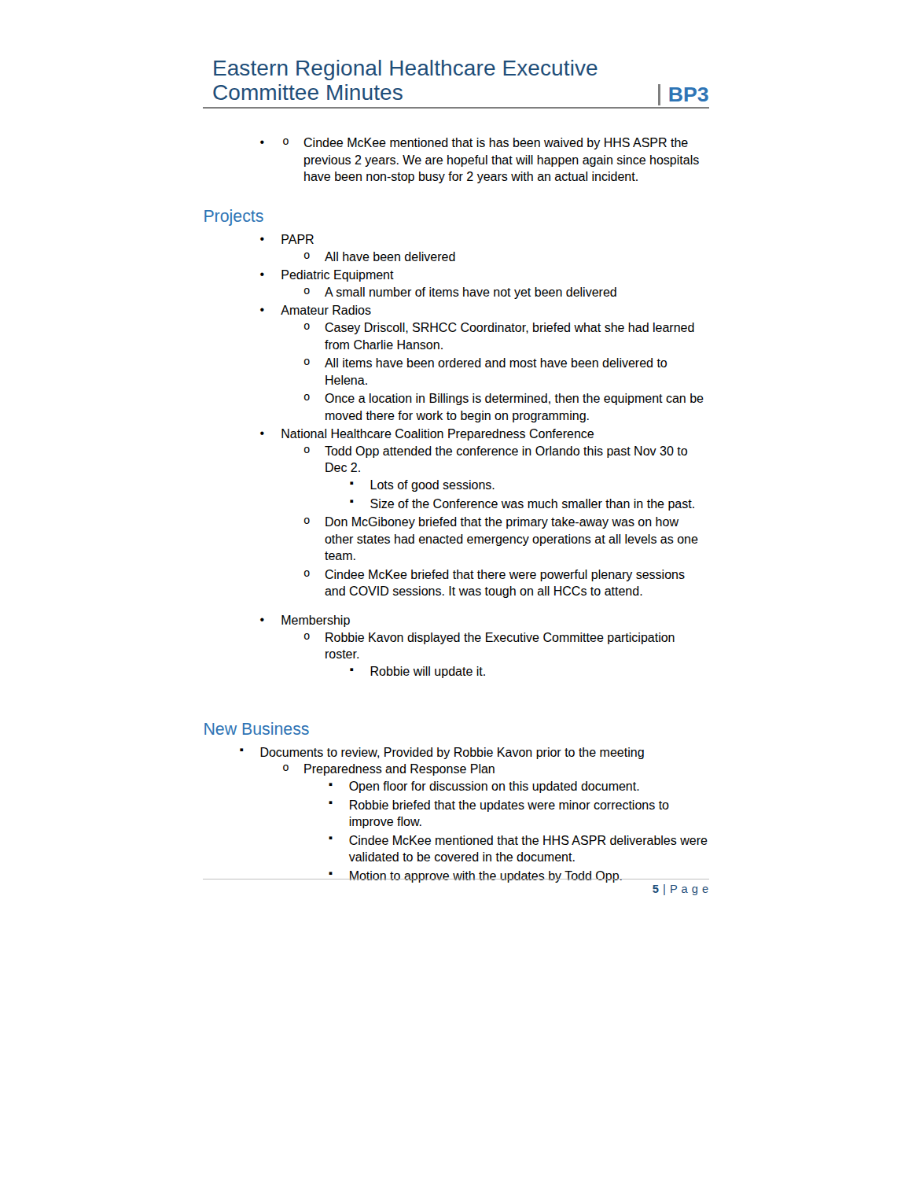Eastern Regional Healthcare Executive Committee Minutes
BP3
Cindee McKee mentioned that is has been waived by HHS ASPR the previous 2 years. We are hopeful that will happen again since hospitals have been non-stop busy for 2 years with an actual incident.
Projects
PAPR
All have been delivered
Pediatric Equipment
A small number of items have not yet been delivered
Amateur Radios
Casey Driscoll, SRHCC Coordinator, briefed what she had learned from Charlie Hanson.
All items have been ordered and most have been delivered to Helena.
Once a location in Billings is determined, then the equipment can be moved there for work to begin on programming.
National Healthcare Coalition Preparedness Conference
Todd Opp attended the conference in Orlando this past Nov 30 to Dec 2.
Lots of good sessions.
Size of the Conference was much smaller than in the past.
Don McGiboney briefed that the primary take-away was on how other states had enacted emergency operations at all levels as one team.
Cindee McKee briefed that there were powerful plenary sessions and COVID sessions. It was tough on all HCCs to attend.
Membership
Robbie Kavon displayed the Executive Committee participation roster.
Robbie will update it.
New Business
Documents to review, Provided by Robbie Kavon prior to the meeting
Preparedness and Response Plan
Open floor for discussion on this updated document.
Robbie briefed that the updates were minor corrections to improve flow.
Cindee McKee mentioned that the HHS ASPR deliverables were validated to be covered in the document.
Motion to approve with the updates by Todd Opp.
5 | P a g e